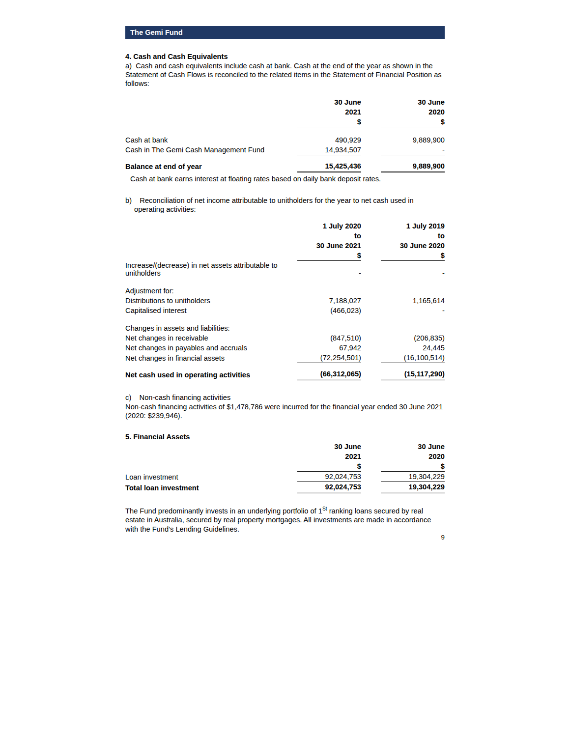The Gemi Fund
4. Cash and Cash Equivalents
a) Cash and cash equivalents include cash at bank. Cash at the end of the year as shown in the Statement of Cash Flows is reconciled to the related items in the Statement of Financial Position as follows:
| | | 30 June | | 30 June |
| | | 2021 | | 2020 |
| | | $ | | $ |
| Cash at bank | | 490,929 | | 9,889,900 |
| Cash in The Gemi Cash Management Fund | | 14,934,507 | | - |
| Balance at end of year | | 15,425,436 | | 9,889,900 |
Cash at bank earns interest at floating rates based on daily bank deposit rates.
b) Reconciliation of net income attributable to unitholders for the year to net cash used in operating activities:
| | | 1 July 2020 | | 1 July 2019 |
| | | to | | to |
| | | 30 June 2021 | | 30 June 2020 |
| | | $ | | $ |
| Increase/(decrease) in net assets attributable to unitholders | | - | | - |
| Adjustment for: | | | | |
| Distributions to unitholders | | 7,188,027 | | 1,165,614 |
| Capitalised interest | | (466,023) | | - |
| Changes in assets and liabilities: | | | | |
| Net changes in receivable | | (847,510) | | (206,835) |
| Net changes in payables and accruals | | 67,942 | | 24,445 |
| Net changes in financial assets | | (72,254,501) | | (16,100,514) |
| Net cash used in operating activities | | (66,312,065) | | (15,117,290) |
c) Non-cash financing activities
Non-cash financing activities of $1,478,786 were incurred for the financial year ended 30 June 2021 (2020: $239,946).
5. Financial Assets
| | | 30 June | | 30 June |
| | | 2021 | | 2020 |
| | | $ | | $ |
| Loan investment | | 92,024,753 | | 19,304,229 |
| Total loan investment | | 92,024,753 | | 19,304,229 |
The Fund predominantly invests in an underlying portfolio of 1St ranking loans secured by real estate in Australia, secured by real property mortgages. All investments are made in accordance with the Fund’s Lending Guidelines.
9